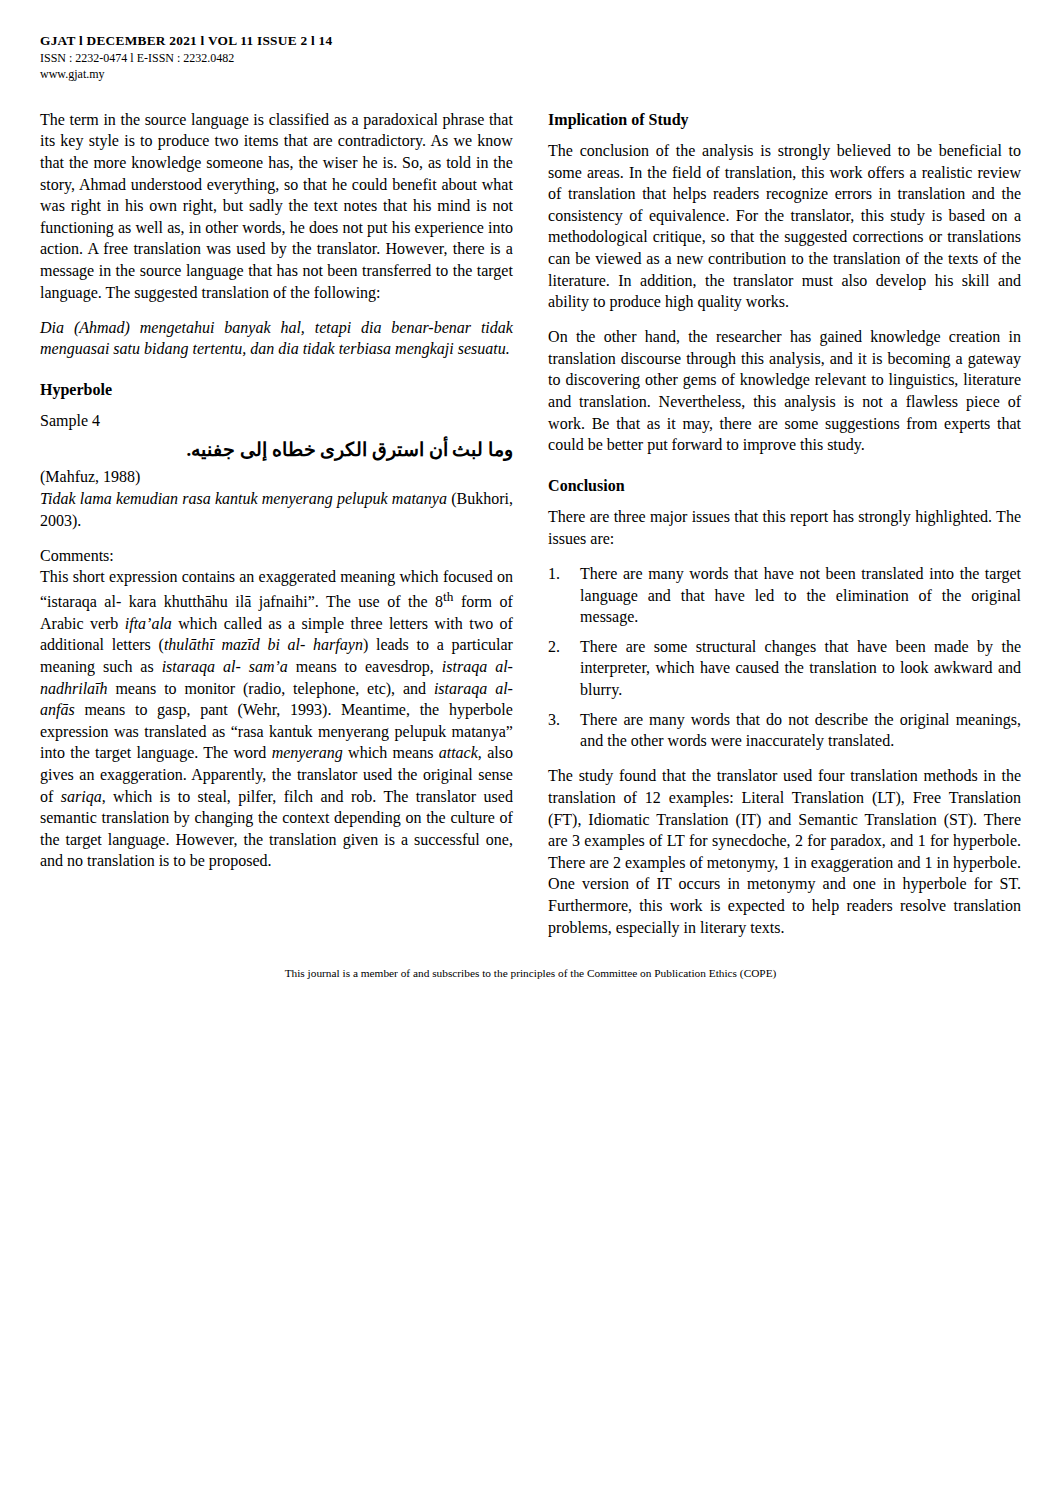GJAT l DECEMBER 2021 l VOL 11 ISSUE 2 l 14
ISSN : 2232-0474 l E-ISSN : 2232.0482
www.gjat.my
The term in the source language is classified as a paradoxical phrase that its key style is to produce two items that are contradictory. As we know that the more knowledge someone has, the wiser he is. So, as told in the story, Ahmad understood everything, so that he could benefit about what was right in his own right, but sadly the text notes that his mind is not functioning as well as, in other words, he does not put his experience into action. A free translation was used by the translator. However, there is a message in the source language that has not been transferred to the target language. The suggested translation of the following:
Dia (Ahmad) mengetahui banyak hal, tetapi dia benar-benar tidak menguasai satu bidang tertentu, dan dia tidak terbiasa mengkaji sesuatu.
Hyperbole
Sample 4
وما لبث أن استرق الكرى خطاه إلى جفنيه.
(Mahfuz, 1988)
Tidak lama kemudian rasa kantuk menyerang pelupuk matanya (Bukhori, 2003).
Comments:
This short expression contains an exaggerated meaning which focused on “istaraqa al- kara khutthāhu ilā jafnaihi”. The use of the 8th form of Arabic verb ifta’ala which called as a simple three letters with two of additional letters (thulāthī mazīd bi al- harfayn) leads to a particular meaning such as istaraqa al- sam’a means to eavesdrop, istraqa al- nadhrilaīh means to monitor (radio, telephone, etc), and istaraqa al- anfās means to gasp, pant (Wehr, 1993). Meantime, the hyperbole expression was translated as “rasa kantuk menyerang pelupuk matanya” into the target language. The word menyerang which means attack, also gives an exaggeration. Apparently, the translator used the original sense of sariqa, which is to steal, pilfer, filch and rob. The translator used semantic translation by changing the context depending on the culture of the target language. However, the translation given is a successful one, and no translation is to be proposed.
Implication of Study
The conclusion of the analysis is strongly believed to be beneficial to some areas. In the field of translation, this work offers a realistic review of translation that helps readers recognize errors in translation and the consistency of equivalence. For the translator, this study is based on a methodological critique, so that the suggested corrections or translations can be viewed as a new contribution to the translation of the texts of the literature. In addition, the translator must also develop his skill and ability to produce high quality works.
On the other hand, the researcher has gained knowledge creation in translation discourse through this analysis, and it is becoming a gateway to discovering other gems of knowledge relevant to linguistics, literature and translation. Nevertheless, this analysis is not a flawless piece of work. Be that as it may, there are some suggestions from experts that could be better put forward to improve this study.
Conclusion
There are three major issues that this report has strongly highlighted. The issues are:
1. There are many words that have not been translated into the target language and that have led to the elimination of the original message.
2. There are some structural changes that have been made by the interpreter, which have caused the translation to look awkward and blurry.
3. There are many words that do not describe the original meanings, and the other words were inaccurately translated.
The study found that the translator used four translation methods in the translation of 12 examples: Literal Translation (LT), Free Translation (FT), Idiomatic Translation (IT) and Semantic Translation (ST). There are 3 examples of LT for synecdoche, 2 for paradox, and 1 for hyperbole. There are 2 examples of metonymy, 1 in exaggeration and 1 in hyperbole. One version of IT occurs in metonymy and one in hyperbole for ST. Furthermore, this work is expected to help readers resolve translation problems, especially in literary texts.
This journal is a member of and subscribes to the principles of the Committee on Publication Ethics (COPE)